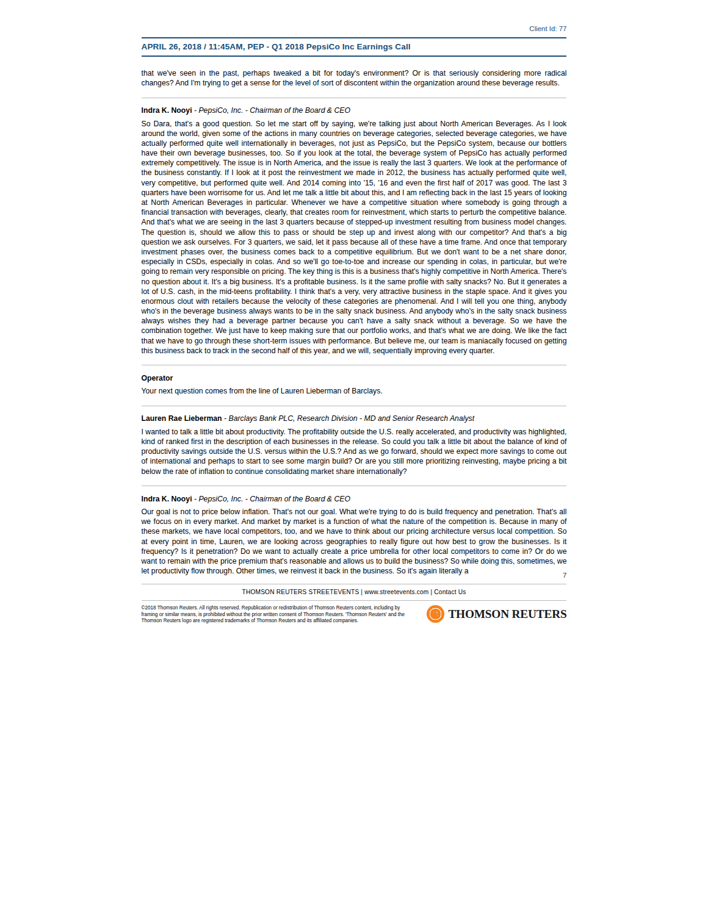Client Id: 77
APRIL 26, 2018 / 11:45AM, PEP - Q1 2018 PepsiCo Inc Earnings Call
that we've seen in the past, perhaps tweaked a bit for today's environment? Or is that seriously considering more radical changes? And I'm trying to get a sense for the level of sort of discontent within the organization around these beverage results.
Indra K. Nooyi - PepsiCo, Inc. - Chairman of the Board & CEO
So Dara, that's a good question. So let me start off by saying, we're talking just about North American Beverages. As I look around the world, given some of the actions in many countries on beverage categories, selected beverage categories, we have actually performed quite well internationally in beverages, not just as PepsiCo, but the PepsiCo system, because our bottlers have their own beverage businesses, too. So if you look at the total, the beverage system of PepsiCo has actually performed extremely competitively. The issue is in North America, and the issue is really the last 3 quarters. We look at the performance of the business constantly. If I look at it post the reinvestment we made in 2012, the business has actually performed quite well, very competitive, but performed quite well. And 2014 coming into '15, '16 and even the first half of 2017 was good. The last 3 quarters have been worrisome for us. And let me talk a little bit about this, and I am reflecting back in the last 15 years of looking at North American Beverages in particular. Whenever we have a competitive situation where somebody is going through a financial transaction with beverages, clearly, that creates room for reinvestment, which starts to perturb the competitive balance. And that's what we are seeing in the last 3 quarters because of stepped-up investment resulting from business model changes. The question is, should we allow this to pass or should be step up and invest along with our competitor? And that's a big question we ask ourselves. For 3 quarters, we said, let it pass because all of these have a time frame. And once that temporary investment phases over, the business comes back to a competitive equilibrium. But we don't want to be a net share donor, especially in CSDs, especially in colas. And so we'll go toe-to-toe and increase our spending in colas, in particular, but we're going to remain very responsible on pricing. The key thing is this is a business that's highly competitive in North America. There's no question about it. It's a big business. It's a profitable business. Is it the same profile with salty snacks? No. But it generates a lot of U.S. cash, in the mid-teens profitability. I think that's a very, very attractive business in the staple space. And it gives you enormous clout with retailers because the velocity of these categories are phenomenal. And I will tell you one thing, anybody who's in the beverage business always wants to be in the salty snack business. And anybody who's in the salty snack business always wishes they had a beverage partner because you can't have a salty snack without a beverage. So we have the combination together. We just have to keep making sure that our portfolio works, and that's what we are doing. We like the fact that we have to go through these short-term issues with performance. But believe me, our team is maniacally focused on getting this business back to track in the second half of this year, and we will, sequentially improving every quarter.
Operator
Your next question comes from the line of Lauren Lieberman of Barclays.
Lauren Rae Lieberman - Barclays Bank PLC, Research Division - MD and Senior Research Analyst
I wanted to talk a little bit about productivity. The profitability outside the U.S. really accelerated, and productivity was highlighted, kind of ranked first in the description of each businesses in the release. So could you talk a little bit about the balance of kind of productivity savings outside the U.S. versus within the U.S.? And as we go forward, should we expect more savings to come out of international and perhaps to start to see some margin build? Or are you still more prioritizing reinvesting, maybe pricing a bit below the rate of inflation to continue consolidating market share internationally?
Indra K. Nooyi - PepsiCo, Inc. - Chairman of the Board & CEO
Our goal is not to price below inflation. That's not our goal. What we're trying to do is build frequency and penetration. That's all we focus on in every market. And market by market is a function of what the nature of the competition is. Because in many of these markets, we have local competitors, too, and we have to think about our pricing architecture versus local competition. So at every point in time, Lauren, we are looking across geographies to really figure out how best to grow the businesses. Is it frequency? Is it penetration? Do we want to actually create a price umbrella for other local competitors to come in? Or do we want to remain with the price premium that's reasonable and allows us to build the business? So while doing this, sometimes, we let productivity flow through. Other times, we reinvest it back in the business. So it's again literally a
7
THOMSON REUTERS STREETEVENTS | www.streetevents.com | Contact Us
©2018 Thomson Reuters. All rights reserved. Republication or redistribution of Thomson Reuters content, including by framing or similar means, is prohibited without the prior written consent of Thomson Reuters. 'Thomson Reuters' and the Thomson Reuters logo are registered trademarks of Thomson Reuters and its affiliated companies.
THOMSON REUTERS